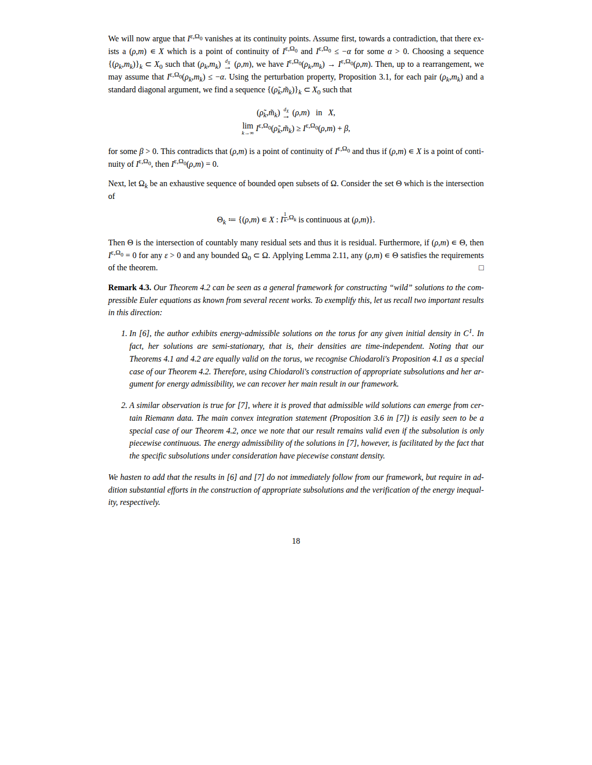We will now argue that Iε,Ω0 vanishes at its continuity points. Assume first, towards a contradiction, that there exists a (ρ,m) ∊ X which is a point of continuity of Iε,Ω0 and Iε,Ω0 ≤ −α for some α > 0. Choosing a sequence {(ρk,mk)}k ⊂ X0 such that (ρk,mk) dX→ (ρ,m), we have Iε,Ω0(ρk,mk) → Iε,Ω0(ρ,m). Then, up to a rearrangement, we may assume that Iε,Ω0(ρk,mk) ≤ −α. Using the perturbation property, Proposition 3.1, for each pair (ρk,mk) and a standard diagonal argument, we find a sequence {(ρ̃k,m̃k)}k ⊂ X0 such that
(ρ̃k,m̃k) dX→ (ρ,m) in X, lim k→∞ Iε,Ω0(ρ̃k,m̃k) ≥ Iε,Ω0(ρ,m) + β,
for some β > 0. This contradicts that (ρ,m) is a point of continuity of Iε,Ω0 and thus if (ρ,m) ∊ X is a point of continuity of Iε,Ω0, then Iε,Ω0(ρ,m) = 0.
Next, let Ωk be an exhaustive sequence of bounded open subsets of Ω. Consider the set Θ which is the intersection of
Θk ≔ {(ρ,m) ∊ X : I1 k,Ωk is continuous at (ρ,m)}.
Then Θ is the intersection of countably many residual sets and thus it is residual. Furthermore, if (ρ,m) ∊ Θ, then Iε,Ω0 = 0 for any ε > 0 and any bounded Ω0 ⊂ Ω. Applying Lemma 2.11, any (ρ,m) ∊ Θ satisfies the requirements of the theorem. □
Remark 4.3. Our Theorem 4.2 can be seen as a general framework for constructing “wild” solutions to the compressible Euler equations as known from several recent works. To exemplify this, let us recall two important results in this direction:
In [6], the author exhibits energy-admissible solutions on the torus for any given initial density in C1. In fact, her solutions are semi-stationary, that is, their densities are time-independent. Noting that our Theorems 4.1 and 4.2 are equally valid on the torus, we recognise Chiodaroli's Proposition 4.1 as a special case of our Theorem 4.2. Therefore, using Chiodaroli's construction of appropriate subsolutions and her argument for energy admissibility, we can recover her main result in our framework.
A similar observation is true for [7], where it is proved that admissible wild solutions can emerge from certain Riemann data. The main convex integration statement (Proposition 3.6 in [7]) is easily seen to be a special case of our Theorem 4.2, once we note that our result remains valid even if the subsolution is only piecewise continuous. The energy admissibility of the solutions in [7], however, is facilitated by the fact that the specific subsolutions under consideration have piecewise constant density.
We hasten to add that the results in [6] and [7] do not immediately follow from our framework, but require in addition substantial efforts in the construction of appropriate subsolutions and the verification of the energy inequality, respectively.
18